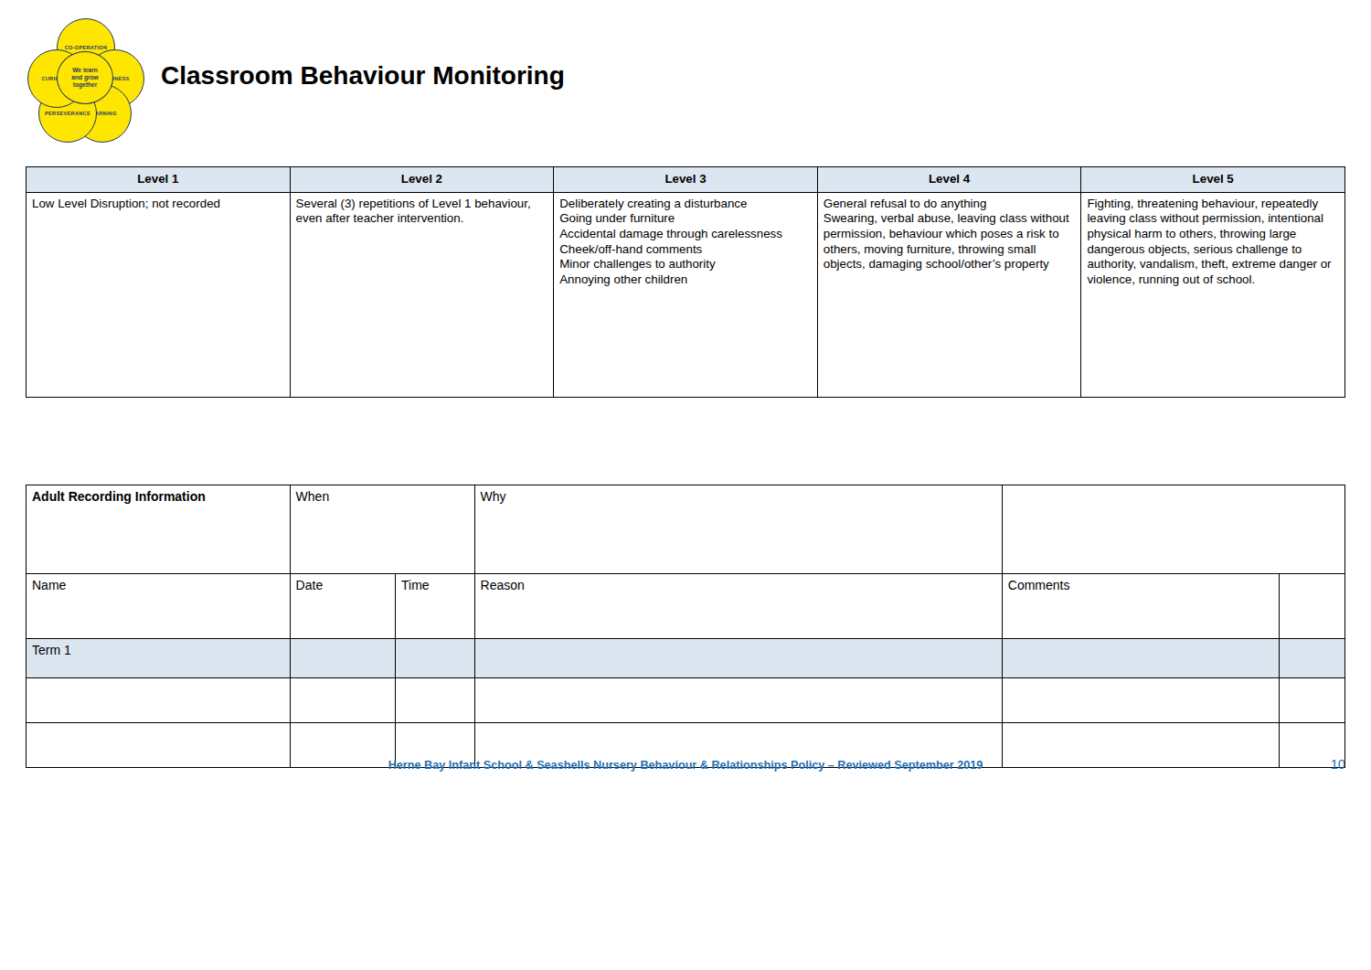CO-OPERATION
KINDNESS
LEARNING
PERSEVERANCE
CURIOSITY
We learn
and grow
together
Classroom Behaviour Monitoring
| Level 1 | Level 2 | Level 3 | Level 4 | Level 5 |
| --- | --- | --- | --- | --- |
| Low Level Disruption; not recorded | Several (3) repetitions of Level 1 behaviour, even after teacher intervention. | Deliberately creating a disturbance Going under furniture Accidental damage through carelessness Cheek/off-hand comments Minor challenges to authority Annoying other children | General refusal to do anything Swearing, verbal abuse, leaving class without permission, behaviour which poses a risk to others, moving furniture, throwing small objects, damaging school/other’s property | Fighting, threatening behaviour, repeatedly leaving class without permission, intentional physical harm to others, throwing large dangerous objects, serious challenge to authority, vandalism, theft, extreme danger or violence, running out of school. |
| Adult Recording Information | When | Why | |
| Name | Date | Time | Reason | Comments | |
| Term 1 | | | | | |
Herne Bay Infant School & Seashells Nursery Behaviour & Relationships Policy – Reviewed September 2019
10